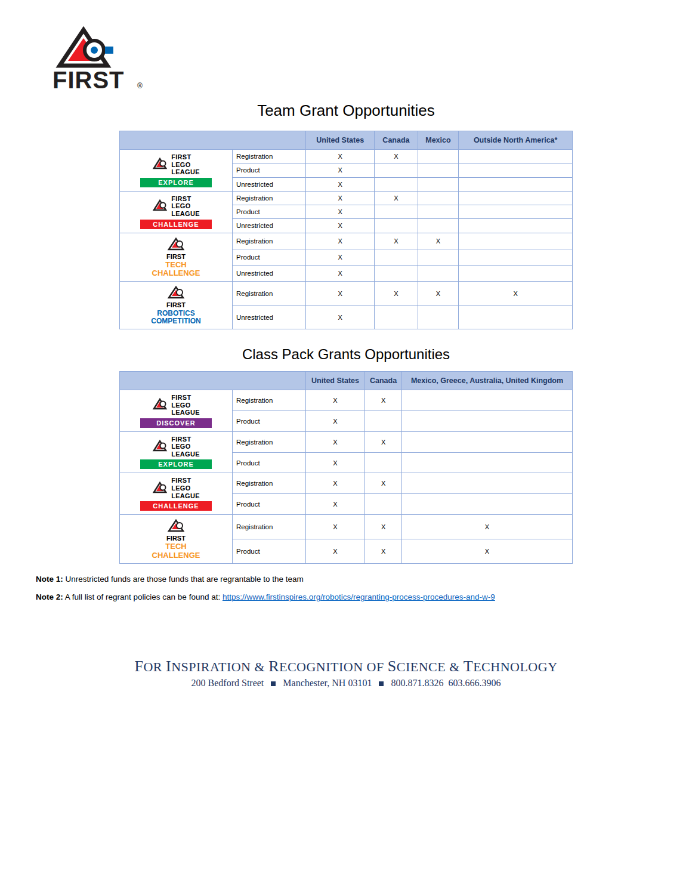FIRST ®
Team Grant Opportunities
| | United States | Canada | Mexico | Outside North America* |
| --- | --- | --- | --- | --- |
| FIRST LEGO LEAGUE EXPLORE | Registration | X | X | | |
| Product | X | | | |
| Unrestricted | X | | | |
| FIRST LEGO LEAGUE CHALLENGE | Registration | X | X | | |
| Product | X | | | |
| Unrestricted | X | | | |
| FIRST TECH CHALLENGE | Registration | X | X | X | |
| Product | X | | | |
| Unrestricted | X | | | |
| FIRST ROBOTICS COMPETITION | Registration | X | X | X | X |
| Unrestricted | X | | | |
Class Pack Grants Opportunities
| | United States | Canada | Mexico, Greece, Australia, United Kingdom |
| --- | --- | --- | --- |
| FIRST LEGO LEAGUE DISCOVER | Registration | X | X | |
| Product | X | | |
| FIRST LEGO LEAGUE EXPLORE | Registration | X | X | |
| Product | X | | |
| FIRST LEGO LEAGUE CHALLENGE | Registration | X | X | |
| Product | X | | |
| FIRST TECH CHALLENGE | Registration | X | X | X |
| Product | X | X | X |
Note 1: Unrestricted funds are those funds that are regrantable to the team
Note 2: A full list of regrant policies can be found at: https://www.firstinspires.org/robotics/regranting-process-procedures-and-w-9
FOR INSPIRATION & RECOGNITION OF SCIENCE & TECHNOLOGY
200 Bedford Street Manchester, NH 03101 800.871.8326 603.666.3906